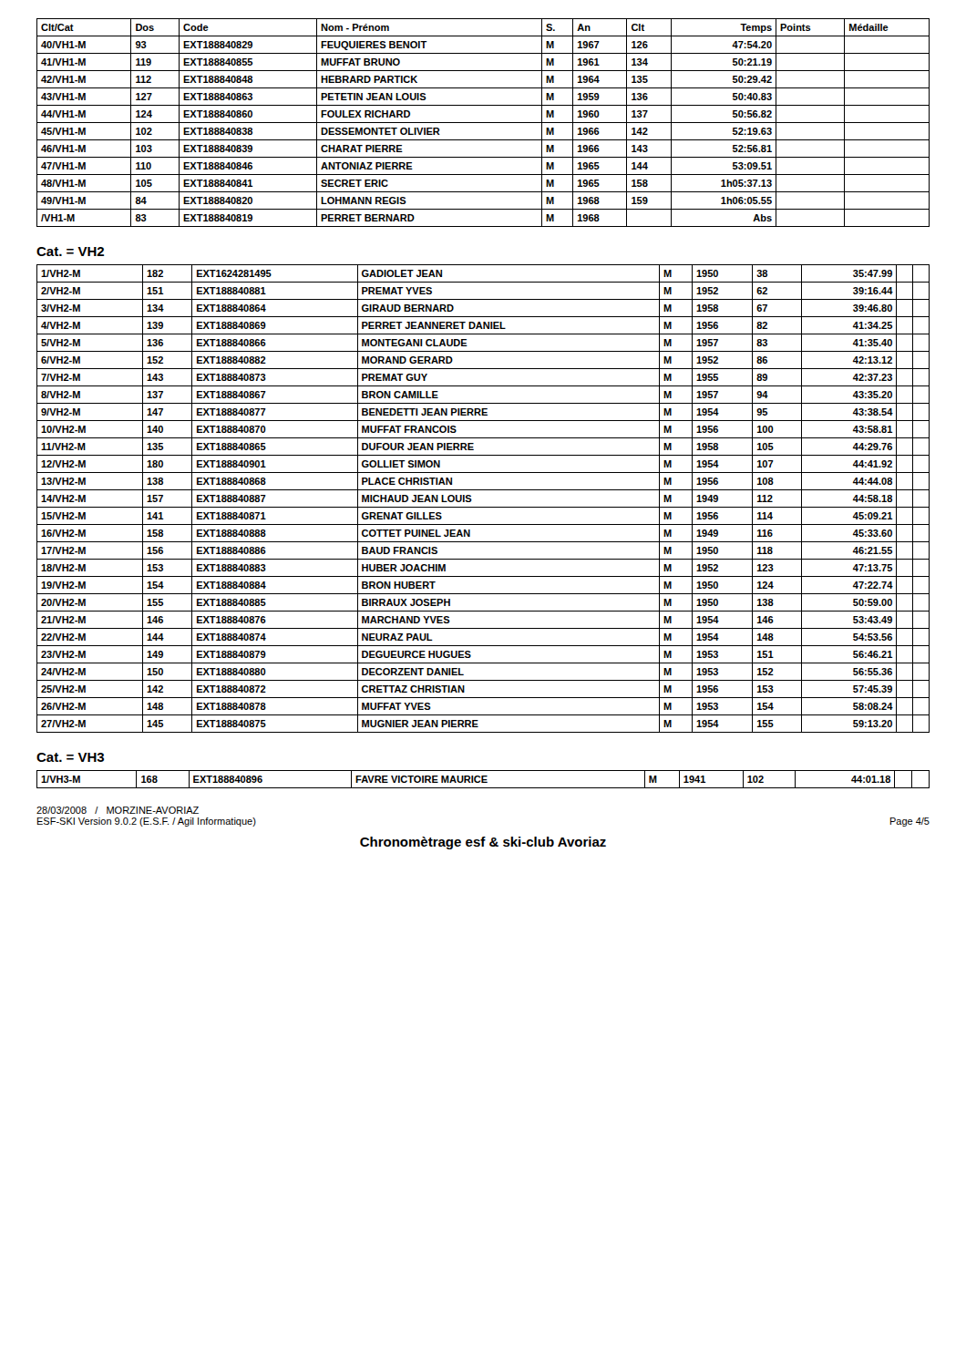| Clt/Cat | Dos | Code | Nom - Prénom | S. | An | Clt | Temps | Points | Médaille |
| --- | --- | --- | --- | --- | --- | --- | --- | --- | --- |
| 40/VH1-M | 93 | EXT188840829 | FEUQUIERES BENOIT | M | 1967 | 126 | 47:54.20 | | |
| 41/VH1-M | 119 | EXT188840855 | MUFFAT BRUNO | M | 1961 | 134 | 50:21.19 | | |
| 42/VH1-M | 112 | EXT188840848 | HEBRARD PARTICK | M | 1964 | 135 | 50:29.42 | | |
| 43/VH1-M | 127 | EXT188840863 | PETETIN JEAN LOUIS | M | 1959 | 136 | 50:40.83 | | |
| 44/VH1-M | 124 | EXT188840860 | FOULEX RICHARD | M | 1960 | 137 | 50:56.82 | | |
| 45/VH1-M | 102 | EXT188840838 | DESSEMONTET OLIVIER | M | 1966 | 142 | 52:19.63 | | |
| 46/VH1-M | 103 | EXT188840839 | CHARAT PIERRE | M | 1966 | 143 | 52:56.81 | | |
| 47/VH1-M | 110 | EXT188840846 | ANTONIAZ PIERRE | M | 1965 | 144 | 53:09.51 | | |
| 48/VH1-M | 105 | EXT188840841 | SECRET ERIC | M | 1965 | 158 | 1h05:37.13 | | |
| 49/VH1-M | 84 | EXT188840820 | LOHMANN REGIS | M | 1968 | 159 | 1h06:05.55 | | |
| /VH1-M | 83 | EXT188840819 | PERRET BERNARD | M | 1968 | | Abs | | |
Cat. = VH2
| 1/VH2-M | 182 | EXT1624281495 | GADIOLET JEAN | M | 1950 | 38 | 35:47.99 | | |
| 2/VH2-M | 151 | EXT188840881 | PREMAT YVES | M | 1952 | 62 | 39:16.44 | | |
| 3/VH2-M | 134 | EXT188840864 | GIRAUD BERNARD | M | 1958 | 67 | 39:46.80 | | |
| 4/VH2-M | 139 | EXT188840869 | PERRET JEANNERET DANIEL | M | 1956 | 82 | 41:34.25 | | |
| 5/VH2-M | 136 | EXT188840866 | MONTEGANI CLAUDE | M | 1957 | 83 | 41:35.40 | | |
| 6/VH2-M | 152 | EXT188840882 | MORAND GERARD | M | 1952 | 86 | 42:13.12 | | |
| 7/VH2-M | 143 | EXT188840873 | PREMAT GUY | M | 1955 | 89 | 42:37.23 | | |
| 8/VH2-M | 137 | EXT188840867 | BRON CAMILLE | M | 1957 | 94 | 43:35.20 | | |
| 9/VH2-M | 147 | EXT188840877 | BENEDETTI JEAN PIERRE | M | 1954 | 95 | 43:38.54 | | |
| 10/VH2-M | 140 | EXT188840870 | MUFFAT FRANCOIS | M | 1956 | 100 | 43:58.81 | | |
| 11/VH2-M | 135 | EXT188840865 | DUFOUR JEAN PIERRE | M | 1958 | 105 | 44:29.76 | | |
| 12/VH2-M | 180 | EXT188840901 | GOLLIET SIMON | M | 1954 | 107 | 44:41.92 | | |
| 13/VH2-M | 138 | EXT188840868 | PLACE CHRISTIAN | M | 1956 | 108 | 44:44.08 | | |
| 14/VH2-M | 157 | EXT188840887 | MICHAUD JEAN LOUIS | M | 1949 | 112 | 44:58.18 | | |
| 15/VH2-M | 141 | EXT188840871 | GRENAT GILLES | M | 1956 | 114 | 45:09.21 | | |
| 16/VH2-M | 158 | EXT188840888 | COTTET PUINEL JEAN | M | 1949 | 116 | 45:33.60 | | |
| 17/VH2-M | 156 | EXT188840886 | BAUD FRANCIS | M | 1950 | 118 | 46:21.55 | | |
| 18/VH2-M | 153 | EXT188840883 | HUBER JOACHIM | M | 1952 | 123 | 47:13.75 | | |
| 19/VH2-M | 154 | EXT188840884 | BRON HUBERT | M | 1950 | 124 | 47:22.74 | | |
| 20/VH2-M | 155 | EXT188840885 | BIRRAUX JOSEPH | M | 1950 | 138 | 50:59.00 | | |
| 21/VH2-M | 146 | EXT188840876 | MARCHAND YVES | M | 1954 | 146 | 53:43.49 | | |
| 22/VH2-M | 144 | EXT188840874 | NEURAZ PAUL | M | 1954 | 148 | 54:53.56 | | |
| 23/VH2-M | 149 | EXT188840879 | DEGUEURCE HUGUES | M | 1953 | 151 | 56:46.21 | | |
| 24/VH2-M | 150 | EXT188840880 | DECORZENT DANIEL | M | 1953 | 152 | 56:55.36 | | |
| 25/VH2-M | 142 | EXT188840872 | CRETTAZ CHRISTIAN | M | 1956 | 153 | 57:45.39 | | |
| 26/VH2-M | 148 | EXT188840878 | MUFFAT YVES | M | 1953 | 154 | 58:08.24 | | |
| 27/VH2-M | 145 | EXT188840875 | MUGNIER JEAN PIERRE | M | 1954 | 155 | 59:13.20 | | |
Cat. = VH3
| 1/VH3-M | 168 | EXT188840896 | FAVRE VICTOIRE MAURICE | M | 1941 | 102 | 44:01.18 | | |
28/03/2008 / MORZINE-AVORIAZ
ESF-SKI Version 9.0.2 (E.S.F. / Agil Informatique) Page 4/5
Chronomètrage esf & ski-club Avoriaz